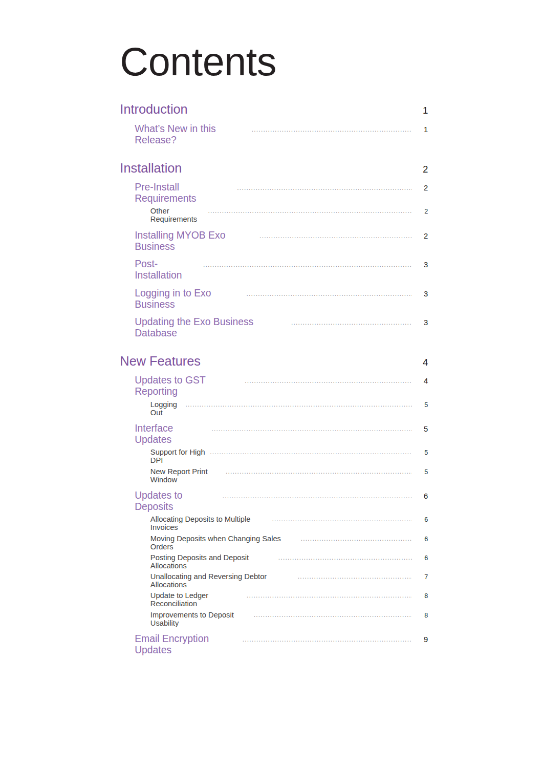Contents
Introduction.............................................................................................. 1
What’s New in this Release?........................................................................... 1
Installation.............................................................................................. 2
Pre-Install Requirements................................................................................. 2
Other Requirements......................................................................................................... 2
Installing MYOB Exo Business....................................................................... 2
Post-Installation.............................................................................................. 3
Logging in to Exo Business............................................................................. 3
Updating the Exo Business Database....................................................... 3
New Features.......................................................................................... 4
Updates to GST Reporting............................................................................. 4
Logging Out..................................................................................................................... 5
Interface Updates......................................................................................... 5
Support for High DPI....................................................................................................... 5
New Report Print Window............................................................................................. 5
Updates to Deposits.................................................................................... 6
Allocating Deposits to Multiple Invoices................................................................. 6
Moving Deposits when Changing Sales Orders.................................................. 6
Posting Deposits and Deposit Allocations.............................................................. 6
Unallocating and Reversing Debtor Allocations.................................................... 7
Update to Ledger Reconciliation................................................................................ 8
Improvements to Deposit Usability............................................................................ 8
Email Encryption Updates.............................................................................. 9